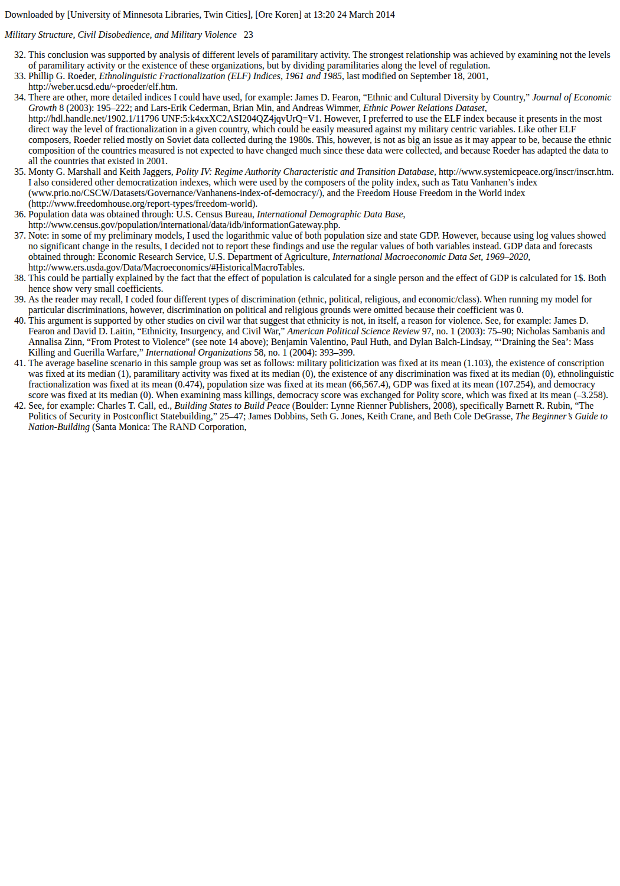Downloaded by [University of Minnesota Libraries, Twin Cities], [Ore Koren] at 13:20 24 March 2014
Military Structure, Civil Disobedience, and Military Violence 23
This conclusion was supported by analysis of different levels of paramilitary activity. The strongest relationship was achieved by examining not the levels of paramilitary activity or the existence of these organizations, but by dividing paramilitaries along the level of regulation.
Phillip G. Roeder, Ethnolinguistic Fractionalization (ELF) Indices, 1961 and 1985, last modified on September 18, 2001, http://weber.ucsd.edu/~proeder/elf.htm.
There are other, more detailed indices I could have used, for example: James D. Fearon, “Ethnic and Cultural Diversity by Country,” Journal of Economic Growth 8 (2003): 195–222; and Lars-Erik Cederman, Brian Min, and Andreas Wimmer, Ethnic Power Relations Dataset, http://hdl.handle.net/1902.1/11796 UNF:5:k4xxXC2ASI204QZ4jqvUrQ=V1. However, I preferred to use the ELF index because it presents in the most direct way the level of fractionalization in a given country, which could be easily measured against my military centric variables. Like other ELF composers, Roeder relied mostly on Soviet data collected during the 1980s. This, however, is not as big an issue as it may appear to be, because the ethnic composition of the countries measured is not expected to have changed much since these data were collected, and because Roeder has adapted the data to all the countries that existed in 2001.
Monty G. Marshall and Keith Jaggers, Polity IV: Regime Authority Characteristic and Transition Database, http://www.systemicpeace.org/inscr/inscr.htm. I also considered other democratization indexes, which were used by the composers of the polity index, such as Tatu Vanhanen’s index (www.prio.no/CSCW/Datasets/Governance/Vanhanens-index-of-democracy/), and the Freedom House Freedom in the World index (http://www.freedomhouse.org/report-types/freedom-world).
Population data was obtained through: U.S. Census Bureau, International Demographic Data Base, http://www.census.gov/population/international/data/idb/informationGateway.php.
Note: in some of my preliminary models, I used the logarithmic value of both population size and state GDP. However, because using log values showed no significant change in the results, I decided not to report these findings and use the regular values of both variables instead. GDP data and forecasts obtained through: Economic Research Service, U.S. Department of Agriculture, International Macroeconomic Data Set, 1969–2020, http://www.ers.usda.gov/Data/Macroeconomics/#HistoricalMacroTables.
This could be partially explained by the fact that the effect of population is calculated for a single person and the effect of GDP is calculated for 1$. Both hence show very small coefficients.
As the reader may recall, I coded four different types of discrimination (ethnic, political, religious, and economic/class). When running my model for particular discriminations, however, discrimination on political and religious grounds were omitted because their coefficient was 0.
This argument is supported by other studies on civil war that suggest that ethnicity is not, in itself, a reason for violence. See, for example: James D. Fearon and David D. Laitin, “Ethnicity, Insurgency, and Civil War,” American Political Science Review 97, no. 1 (2003): 75–90; Nicholas Sambanis and Annalisa Zinn, “From Protest to Violence” (see note 14 above); Benjamin Valentino, Paul Huth, and Dylan Balch-Lindsay, “‘Draining the Sea’: Mass Killing and Guerilla Warfare,” International Organizations 58, no. 1 (2004): 393–399.
The average baseline scenario in this sample group was set as follows: military politicization was fixed at its mean (1.103), the existence of conscription was fixed at its median (1), paramilitary activity was fixed at its median (0), the existence of any discrimination was fixed at its median (0), ethnolinguistic fractionalization was fixed at its mean (0.474), population size was fixed at its mean (66,567.4), GDP was fixed at its mean (107.254), and democracy score was fixed at its median (0). When examining mass killings, democracy score was exchanged for Polity score, which was fixed at its mean (–3.258).
See, for example: Charles T. Call, ed., Building States to Build Peace (Boulder: Lynne Rienner Publishers, 2008), specifically Barnett R. Rubin, “The Politics of Security in Postconflict Statebuilding,” 25–47; James Dobbins, Seth G. Jones, Keith Crane, and Beth Cole DeGrasse, The Beginner’s Guide to Nation-Building (Santa Monica: The RAND Corporation,